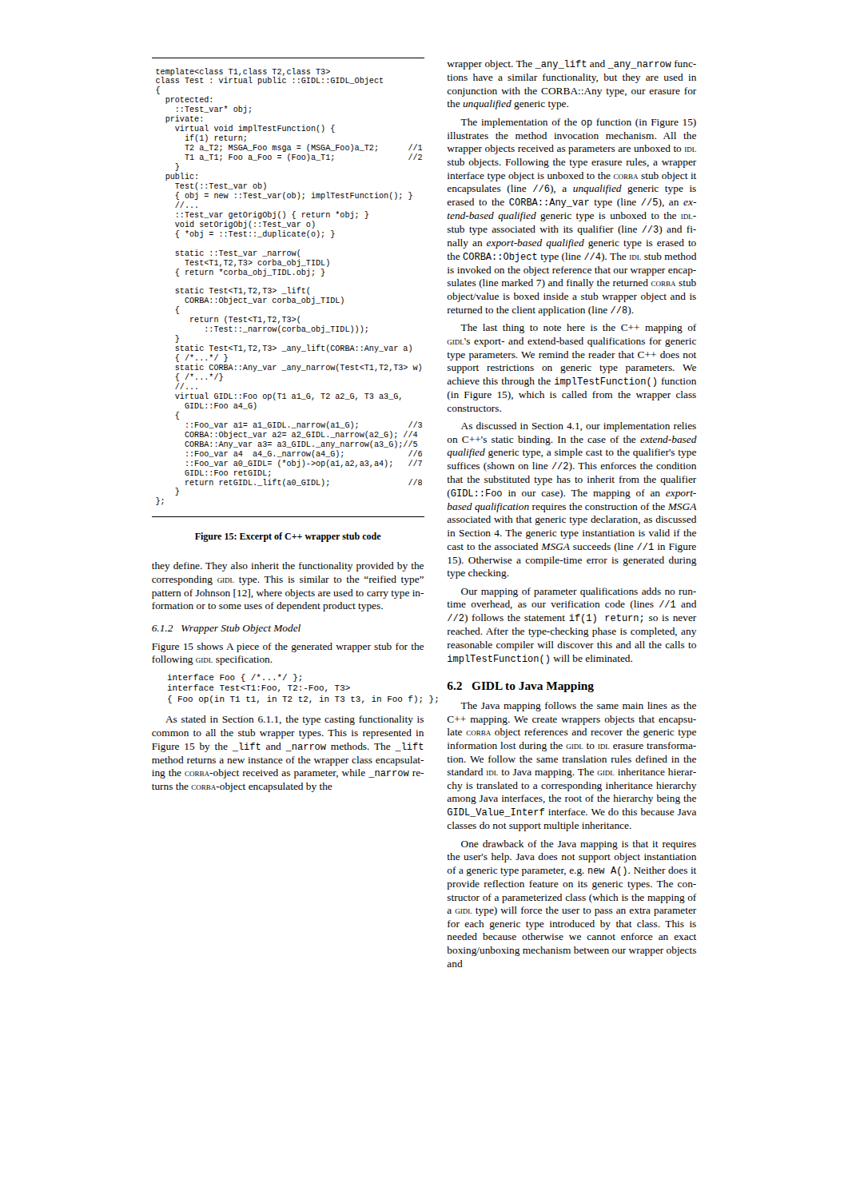template<class T1,class T2,class T3>
class Test : virtual public ::GIDL::GIDL_Object
{
  protected:
    ::Test_var* obj;
  private:
    virtual void implTestFunction() {
      if(1) return;
      T2 a_T2; MSGA_Foo msga = (MSGA_Foo)a_T2;      //1
      T1 a_T1; Foo a_Foo = (Foo)a_T1;               //2
    }
  public:
    Test(::Test_var ob)
    { obj = new ::Test_var(ob); implTestFunction(); }
    //...
    ::Test_var getOrigObj() { return *obj; }
    void setOrigObj(::Test_var o)
    { *obj = ::Test::_duplicate(o); }

    static ::Test_var _narrow(
      Test<T1,T2,T3> corba_obj_TIDL)
    { return *corba_obj_TIDL.obj; }

    static Test<T1,T2,T3> _lift(
      CORBA::Object_var corba_obj_TIDL)
    {
       return (Test<T1,T2,T3>(
          ::Test::_narrow(corba_obj_TIDL)));
    }
    static Test<T1,T2,T3> _any_lift(CORBA::Any_var a)
    { /*...*/ }
    static CORBA::Any_var _any_narrow(Test<T1,T2,T3> w)
    { /*...*/}
    //...
    virtual GIDL::Foo op(T1 a1_G, T2 a2_G, T3 a3_G,
      GIDL::Foo a4_G)
    {
      ::Foo_var a1= a1_GIDL._narrow(a1_G);          //3
      CORBA::Object_var a2= a2_GIDL._narrow(a2_G); //4
      CORBA::Any_var a3= a3_GIDL._any_narrow(a3_G);//5
      ::Foo_var a4  a4_G._narrow(a4_G);             //6
      ::Foo_var a0_GIDL= (*obj)->op(a1,a2,a3,a4);   //7
      GIDL::Foo retGIDL;
      return retGIDL._lift(a0_GIDL);                //8
    }
};
Figure 15: Excerpt of C++ wrapper stub code
they define. They also inherit the functionality provided by the corresponding gidl type. This is similar to the “reified type” pattern of Johnson [12], where objects are used to carry type information or to some uses of dependent product types.
6.1.2 Wrapper Stub Object Model
Figure 15 shows A piece of the generated wrapper stub for the following gidl specification.
interface Foo { /*...*/ };
interface Test<T1:Foo, T2:-Foo, T3>
{ Foo op(in T1 t1, in T2 t2, in T3 t3, in Foo f); };
As stated in Section 6.1.1, the type casting functionality is common to all the stub wrapper types. This is represented in Figure 15 by the _lift and _narrow methods. The _lift method returns a new instance of the wrapper class encapsulating the corba-object received as parameter, while _narrow returns the corba-object encapsulated by the
wrapper object. The _any_lift and _any_narrow functions have a similar functionality, but they are used in conjunction with the CORBA::Any type, our erasure for the unqualified generic type.
The implementation of the op function (in Figure 15) illustrates the method invocation mechanism. All the wrapper objects received as parameters are unboxed to idl stub objects. Following the type erasure rules, a wrapper interface type object is unboxed to the corba stub object it encapsulates (line //6), a unqualified generic type is erased to the CORBA::Any_var type (line //5), an extend-based qualified generic type is unboxed to the idl-stub type associated with its qualifier (line //3) and finally an export-based qualified generic type is erased to the CORBA::Object type (line //4). The idl stub method is invoked on the object reference that our wrapper encapsulates (line marked 7) and finally the returned corba stub object/value is boxed inside a stub wrapper object and is returned to the client application (line //8).
The last thing to note here is the C++ mapping of gidl's export- and extend-based qualifications for generic type parameters. We remind the reader that C++ does not support restrictions on generic type parameters. We achieve this through the implTestFunction() function (in Figure 15), which is called from the wrapper class constructors.
As discussed in Section 4.1, our implementation relies on C++'s static binding. In the case of the extend-based qualified generic type, a simple cast to the qualifier's type suffices (shown on line //2). This enforces the condition that the substituted type has to inherit from the qualifier (GIDL::Foo in our case). The mapping of an export-based qualification requires the construction of the MSGA associated with that generic type declaration, as discussed in Section 4. The generic type instantiation is valid if the cast to the associated MSGA succeeds (line //1 in Figure 15). Otherwise a compile-time error is generated during type checking.
Our mapping of parameter qualifications adds no run-time overhead, as our verification code (lines //1 and //2) follows the statement if(1) return; so is never reached. After the type-checking phase is completed, any reasonable compiler will discover this and all the calls to implTestFunction() will be eliminated.
6.2 GIDL to Java Mapping
The Java mapping follows the same main lines as the C++ mapping. We create wrappers objects that encapsulate corba object references and recover the generic type information lost during the gidl to idl erasure transformation. We follow the same translation rules defined in the standard idl to Java mapping. The gidl inheritance hierarchy is translated to a corresponding inheritance hierarchy among Java interfaces, the root of the hierarchy being the GIDL_Value_Interf interface. We do this because Java classes do not support multiple inheritance.
One drawback of the Java mapping is that it requires the user's help. Java does not support object instantiation of a generic type parameter, e.g. new A(). Neither does it provide reflection feature on its generic types. The constructor of a parameterized class (which is the mapping of a gidl type) will force the user to pass an extra parameter for each generic type introduced by that class. This is needed because otherwise we cannot enforce an exact boxing/unboxing mechanism between our wrapper objects and